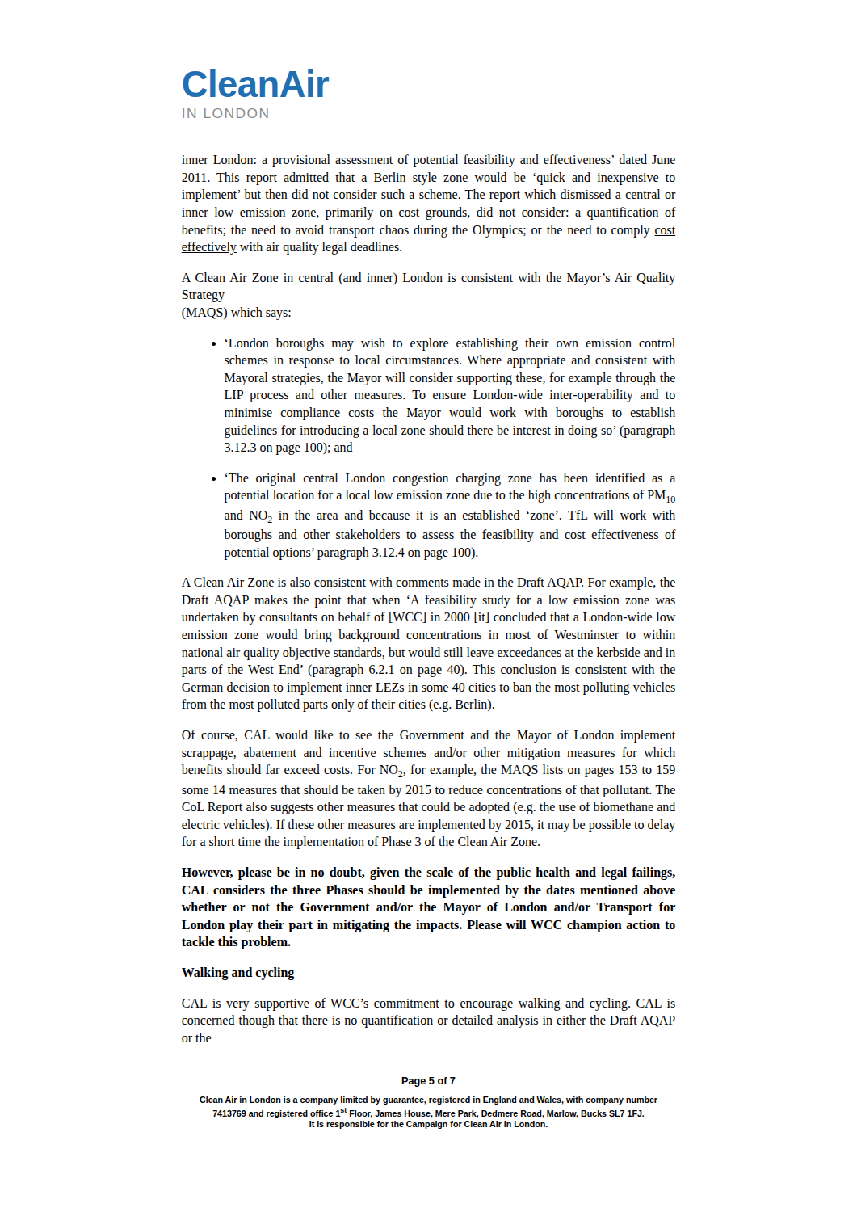Clean Air
IN LONDON
inner London: a provisional assessment of potential feasibility and effectiveness’ dated June 2011. This report admitted that a Berlin style zone would be ‘quick and inexpensive to implement’ but then did not consider such a scheme. The report which dismissed a central or inner low emission zone, primarily on cost grounds, did not consider: a quantification of benefits; the need to avoid transport chaos during the Olympics; or the need to comply cost effectively with air quality legal deadlines.
A Clean Air Zone in central (and inner) London is consistent with the Mayor’s Air Quality Strategy
(MAQS) which says:
‘London boroughs may wish to explore establishing their own emission control schemes in response to local circumstances. Where appropriate and consistent with Mayoral strategies, the Mayor will consider supporting these, for example through the LIP process and other measures. To ensure London-wide inter-operability and to minimise compliance costs the Mayor would work with boroughs to establish guidelines for introducing a local zone should there be interest in doing so’ (paragraph 3.12.3 on page 100); and
‘The original central London congestion charging zone has been identified as a potential location for a local low emission zone due to the high concentrations of PM10 and NO2 in the area and because it is an established ‘zone’. TfL will work with boroughs and other stakeholders to assess the feasibility and cost effectiveness of potential options’ paragraph 3.12.4 on page 100).
A Clean Air Zone is also consistent with comments made in the Draft AQAP. For example, the Draft AQAP makes the point that when ‘A feasibility study for a low emission zone was undertaken by consultants on behalf of [WCC] in 2000 [it] concluded that a London-wide low emission zone would bring background concentrations in most of Westminster to within national air quality objective standards, but would still leave exceedances at the kerbside and in parts of the West End’ (paragraph 6.2.1 on page 40). This conclusion is consistent with the German decision to implement inner LEZs in some 40 cities to ban the most polluting vehicles from the most polluted parts only of their cities (e.g. Berlin).
Of course, CAL would like to see the Government and the Mayor of London implement scrappage, abatement and incentive schemes and/or other mitigation measures for which benefits should far exceed costs. For NO2, for example, the MAQS lists on pages 153 to 159 some 14 measures that should be taken by 2015 to reduce concentrations of that pollutant. The CoL Report also suggests other measures that could be adopted (e.g. the use of biomethane and electric vehicles). If these other measures are implemented by 2015, it may be possible to delay for a short time the implementation of Phase 3 of the Clean Air Zone.
However, please be in no doubt, given the scale of the public health and legal failings, CAL considers the three Phases should be implemented by the dates mentioned above whether or not the Government and/or the Mayor of London and/or Transport for London play their part in mitigating the impacts. Please will WCC champion action to tackle this problem.
Walking and cycling
CAL is very supportive of WCC’s commitment to encourage walking and cycling. CAL is concerned though that there is no quantification or detailed analysis in either the Draft AQAP or the
Page 5 of 7
Clean Air in London is a company limited by guarantee, registered in England and Wales, with company number
7413769 and registered office 1st Floor, James House, Mere Park, Dedmere Road, Marlow, Bucks SL7 1FJ.
It is responsible for the Campaign for Clean Air in London.